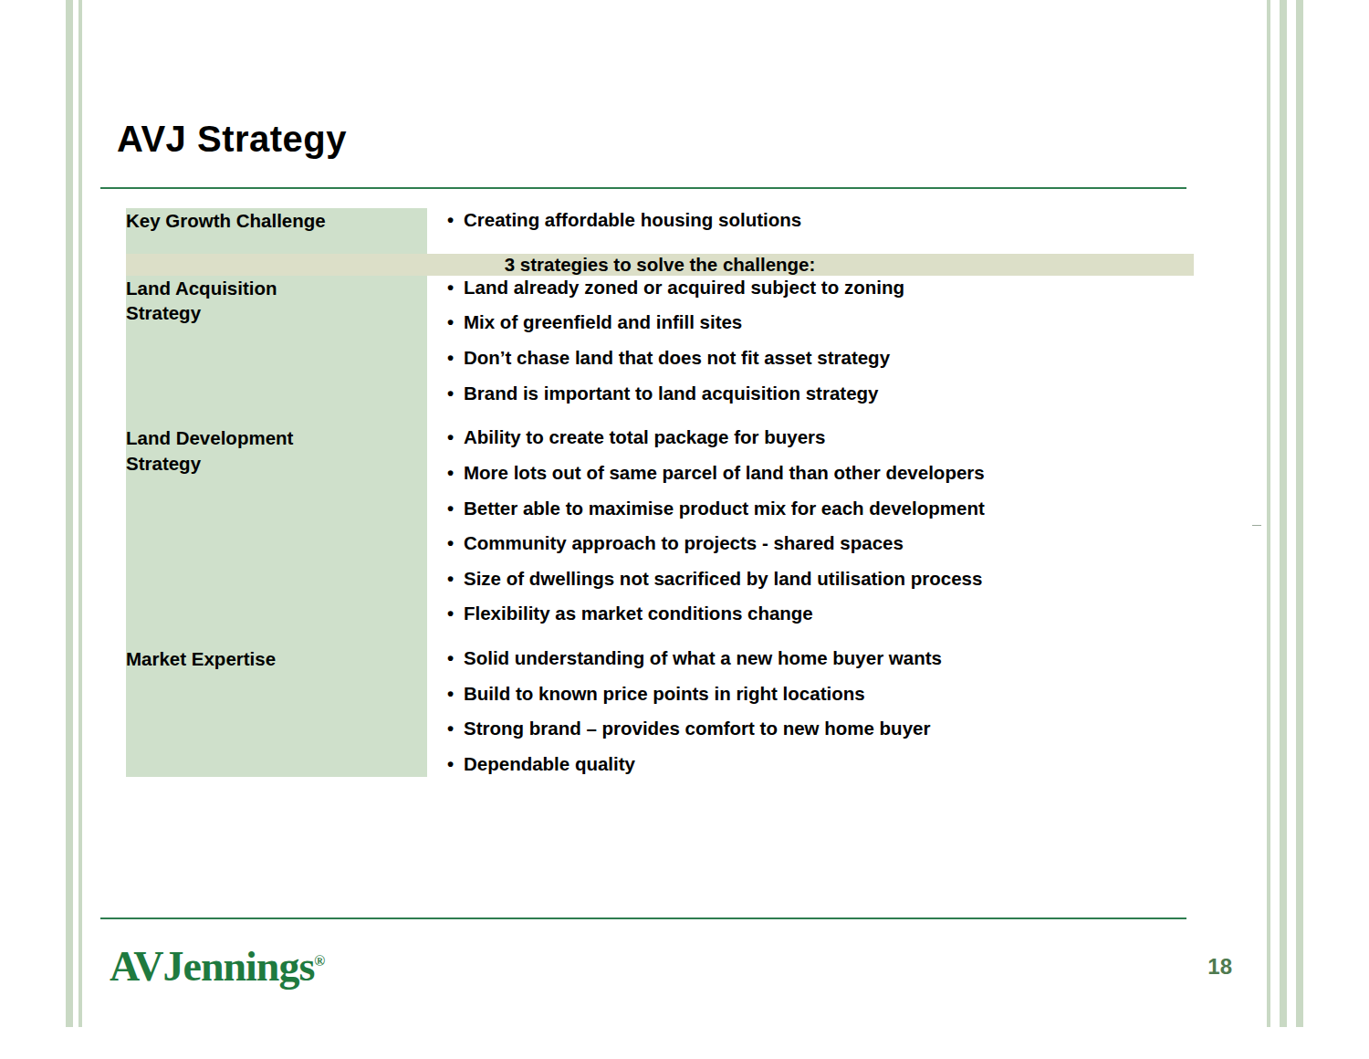AVJ Strategy
| Key Growth Challenge | Creating affordable housing solutions |
| 3 strategies to solve the challenge: |
| Land Acquisition Strategy | Land already zoned or acquired subject to zoning Mix of greenfield and infill sites Don’t chase land that does not fit asset strategy Brand is important to land acquisition strategy |
| Land Development Strategy | Ability to create total package for buyers More lots out of same parcel of land than other developers Better able to maximise product mix for each development Community approach to projects - shared spaces Size of dwellings not sacrificed by land utilisation process Flexibility as market conditions change |
| Market Expertise | Solid understanding of what a new home buyer wants Build to known price points in right locations Strong brand – provides comfort to new home buyer Dependable quality |
AVJennings®
18